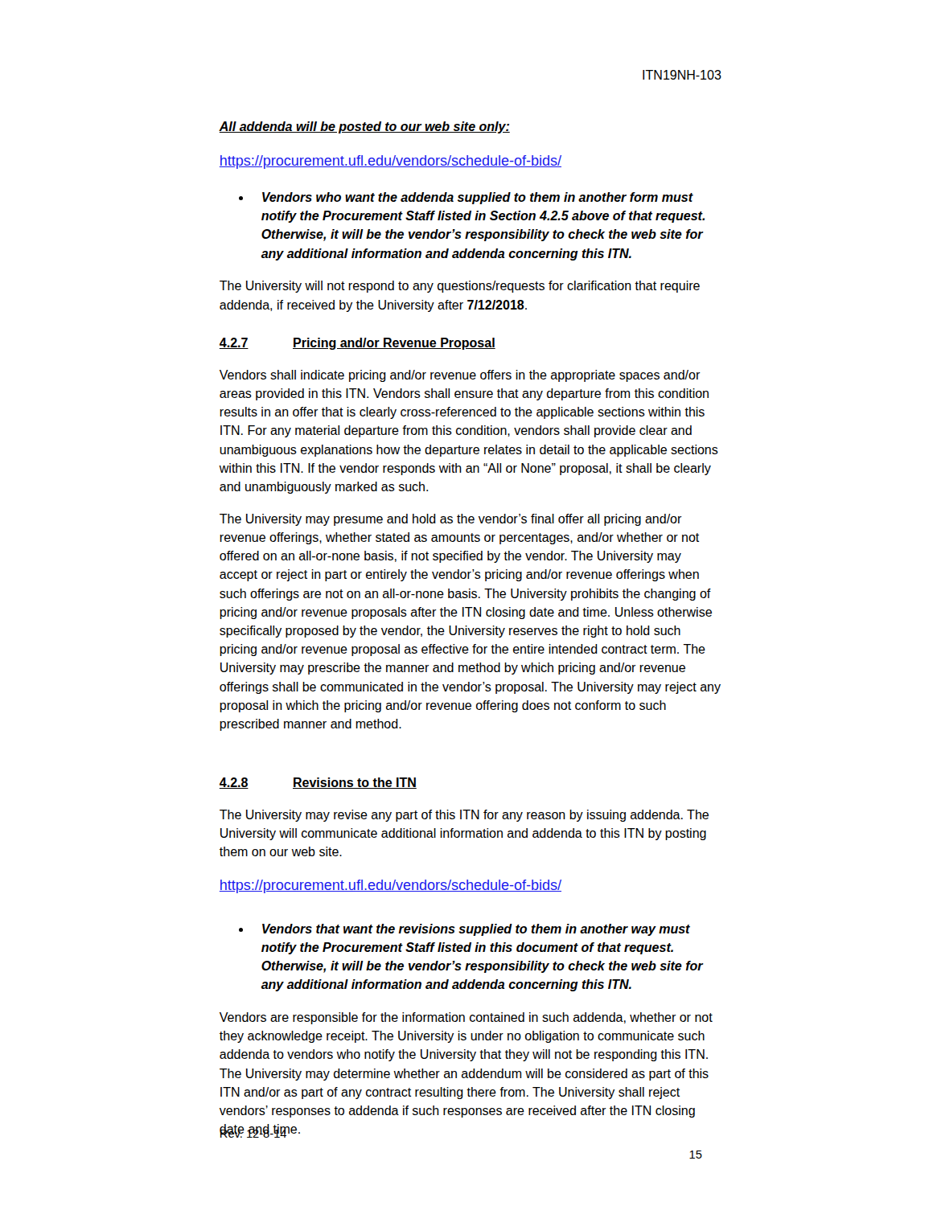ITN19NH-103
All addenda will be posted to our web site only:
https://procurement.ufl.edu/vendors/schedule-of-bids/
Vendors who want the addenda supplied to them in another form must notify the Procurement Staff listed in Section 4.2.5 above of that request. Otherwise, it will be the vendor’s responsibility to check the web site for any additional information and addenda concerning this ITN.
The University will not respond to any questions/requests for clarification that require addenda, if received by the University after 7/12/2018.
4.2.7 Pricing and/or Revenue Proposal
Vendors shall indicate pricing and/or revenue offers in the appropriate spaces and/or areas provided in this ITN. Vendors shall ensure that any departure from this condition results in an offer that is clearly cross-referenced to the applicable sections within this ITN. For any material departure from this condition, vendors shall provide clear and unambiguous explanations how the departure relates in detail to the applicable sections within this ITN. If the vendor responds with an “All or None” proposal, it shall be clearly and unambiguously marked as such.
The University may presume and hold as the vendor’s final offer all pricing and/or revenue offerings, whether stated as amounts or percentages, and/or whether or not offered on an all-or-none basis, if not specified by the vendor. The University may accept or reject in part or entirely the vendor’s pricing and/or revenue offerings when such offerings are not on an all-or-none basis. The University prohibits the changing of pricing and/or revenue proposals after the ITN closing date and time. Unless otherwise specifically proposed by the vendor, the University reserves the right to hold such pricing and/or revenue proposal as effective for the entire intended contract term. The University may prescribe the manner and method by which pricing and/or revenue offerings shall be communicated in the vendor’s proposal. The University may reject any proposal in which the pricing and/or revenue offering does not conform to such prescribed manner and method.
4.2.8 Revisions to the ITN
The University may revise any part of this ITN for any reason by issuing addenda. The University will communicate additional information and addenda to this ITN by posting them on our web site.
https://procurement.ufl.edu/vendors/schedule-of-bids/
Vendors that want the revisions supplied to them in another way must notify the Procurement Staff listed in this document of that request. Otherwise, it will be the vendor’s responsibility to check the web site for any additional information and addenda concerning this ITN.
Vendors are responsible for the information contained in such addenda, whether or not they acknowledge receipt. The University is under no obligation to communicate such addenda to vendors who notify the University that they will not be responding this ITN. The University may determine whether an addendum will be considered as part of this ITN and/or as part of any contract resulting there from. The University shall reject vendors’ responses to addenda if such responses are received after the ITN closing date and time.
Rev. 12-8-14
15